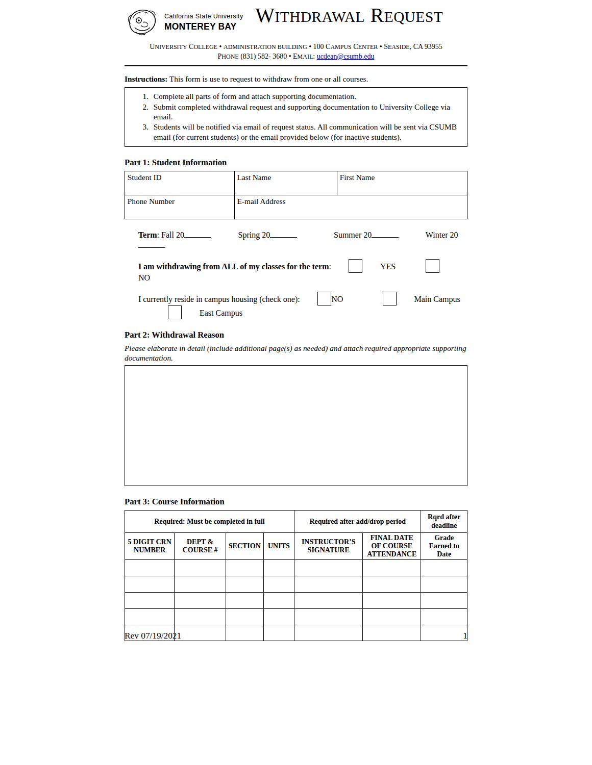California State University MONTEREY BAY
WITHDRAWAL REQUEST
UNIVERSITY COLLEGE • ADMINISTRATION BUILDING • 100 CAMPUS CENTER • SEASIDE, CA 93955
PHONE (831) 582- 3680 • EMAIL: ucdean@csumb.edu
Instructions: This form is use to request to withdraw from one or all courses.
Complete all parts of form and attach supporting documentation.
Submit completed withdrawal request and supporting documentation to University College via email.
Students will be notified via email of request status. All communication will be sent via CSUMB email (for current students) or the email provided below (for inactive students).
Part 1: Student Information
| Student ID | Last Name | First Name |
| Phone Number | E-mail Address |
Term: Fall 20 Spring 20 Summer 20 Winter 20
I am withdrawing from ALL of my classes for the term: YES NO
I currently reside in campus housing (check one): NO Main Campus East Campus
Part 2: Withdrawal Reason
Please elaborate in detail (include additional page(s) as needed) and attach required appropriate supporting documentation.
Part 3: Course Information
| Required: Must be completed in full | Required after add/drop period | Rqrd after deadline |
| 5 DIGIT CRN NUMBER | DEPT & COURSE # | SECTION | UNITS | INSTRUCTOR’S SIGNATURE | FINAL DATE OF COURSE ATTENDANCE | Grade Earned to Date |
Rev 07/19/2021 1